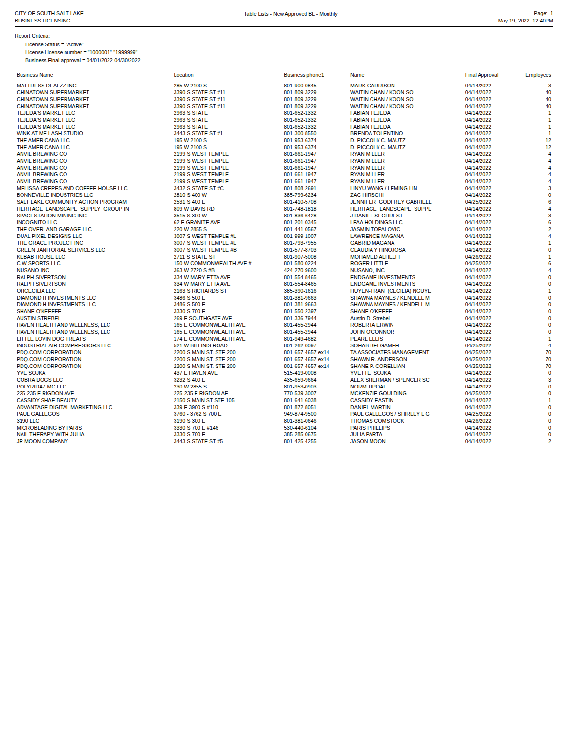CITY OF SOUTH SALT LAKE
BUSINESS LICENSING
Table Lists - New Approved BL - Monthly
Page: 1
May 19, 2022 12:40PM
Report Criteria:
License.Status = "Active"
License.License number = "1000001"-"1999999"
Business.Final approval = 04/01/2022-04/30/2022
| Business Name | Location | Business phone1 | Name | Final Approval | Employees |
| --- | --- | --- | --- | --- | --- |
| MATTRESS DEALZZ INC | 285 W 2100 S | 801-900-0845 | MARK GARRISON | 04/14/2022 | 3 |
| CHINATOWN SUPERMARKET | 3390 S STATE ST #11 | 801-809-3229 | WAITIN CHAN / KOON SO | 04/14/2022 | 40 |
| CHINATOWN SUPERMARKET | 3390 S STATE ST #11 | 801-809-3229 | WAITIN CHAN / KOON SO | 04/14/2022 | 40 |
| CHINATOWN SUPERMARKET | 3390 S STATE ST #11 | 801-809-3229 | WAITIN CHAN / KOON SO | 04/14/2022 | 40 |
| TEJEDA'S MARKET LLC | 2963 S STATE | 801-652-1332 | FABIAN TEJEDA | 04/14/2022 | 1 |
| TEJEDA'S MARKET LLC | 2963 S STATE | 801-652-1332 | FABIAN TEJEDA | 04/14/2022 | 1 |
| TEJEDA'S MARKET LLC | 2963 S STATE | 801-652-1332 | FABIAN TEJEDA | 04/14/2022 | 1 |
| WINK AT ME LASH STUDIO | 3443 S STATE ST #1 | 801-300-8550 | BRENDA TOLENTINO | 04/14/2022 | 1 |
| THE AMERICANA LLC | 195 W 2100 S | 801-953-6374 | D. PICCOLI/ C. MAUTZ | 04/14/2022 | 12 |
| THE AMERICANA LLC | 195 W 2100 S | 801-953-6374 | D. PICCOLI/ C. MAUTZ | 04/14/2022 | 12 |
| ANVIL BREWING CO | 2199 S WEST TEMPLE | 801-661-1947 | RYAN MILLER | 04/14/2022 | 4 |
| ANVIL BREWING CO | 2199 S WEST TEMPLE | 801-661-1947 | RYAN MILLER | 04/14/2022 | 4 |
| ANVIL BREWING CO | 2199 S WEST TEMPLE | 801-661-1947 | RYAN MILLER | 04/14/2022 | 4 |
| ANVIL BREWING CO | 2199 S WEST TEMPLE | 801-661-1947 | RYAN MILLER | 04/14/2022 | 4 |
| ANVIL BREWING CO | 2199 S WEST TEMPLE | 801-661-1947 | RYAN MILLER | 04/14/2022 | 4 |
| MELISSA CREPES AND COFFEE HOUSE LLC | 3432 S STATE ST #C | 801-808-2691 | LINYU WANG / LEMING LIN | 04/14/2022 | 3 |
| BONNEVILLE INDUSTRIES LLC | 2810 S 400 W | 385-799-6234 | ZAC HIRSCHI | 04/14/2022 | 0 |
| SALT LAKE COMMUNITY ACTION PROGRAM | 2531 S 400 E | 801-410-5708 | JENNIFER GODFREY GABRIELL | 04/25/2022 | 6 |
| HERITAGE LANDSCAPE SUPPLY GROUP IN | 809 W DAVIS RD | 801-748-1818 | HERITAGE LANDSCAPE SUPPL | 04/14/2022 | 4 |
| SPACESTATION MINING INC | 3515 S 300 W | 801-836-6428 | J DANIEL SECHREST | 04/14/2022 | 3 |
| INCOGNITO LLC | 62 E GRANITE AVE | 801-201-0345 | LFAA HOLDINGS LLC | 04/14/2022 | 6 |
| THE OVERLAND GARAGE LLC | 220 W 2855 S | 801-441-0567 | JASMIN TOPALOVIC | 04/14/2022 | 2 |
| DUAL PIXEL DESIGNS LLC | 3007 S WEST TEMPLE #L | 801-999-1007 | LAWRENCE MAGANA | 04/14/2022 | 4 |
| THE GRACE PROJECT INC | 3007 S WEST TEMPLE #L | 801-793-7955 | GABRID MAGANA | 04/14/2022 | 1 |
| GREEN JANITORIAL SERVICES LLC | 3007 S WEST TEMPLE #B | 801-577-8703 | CLAUDIA Y HINOJOSA | 04/14/2022 | 0 |
| KEBAB HOUSE LLC | 2711 S STATE ST | 801-907-5008 | MOHAMED ALHELFI | 04/26/2022 | 1 |
| C W SPORTS LLC | 150 W COMMONWEALTH AVE # | 801-580-0224 | ROGER LITTLE | 04/25/2022 | 6 |
| NUSANO INC | 363 W 2720 S #B | 424-270-9600 | NUSANO, INC | 04/14/2022 | 4 |
| RALPH SIVERTSON | 334 W MARY ETTA AVE | 801-554-8465 | ENDGAME INVESTMENTS | 04/14/2022 | 0 |
| RALPH SIVERTSON | 334 W MARY ETTA AVE | 801-554-8465 | ENDGAME INVESTMENTS | 04/14/2022 | 0 |
| OHCECILIA LLC | 2163 S RICHARDS ST | 385-390-1616 | HUYEN-TRAN (CECILIA) NGUYE | 04/14/2022 | 1 |
| DIAMOND H INVESTMENTS LLC | 3486 S 500 E | 801-381-9663 | SHAWNA MAYNES / KENDELL M | 04/14/2022 | 0 |
| DIAMOND H INVESTMENTS LLC | 3486 S 500 E | 801-381-9663 | SHAWNA MAYNES / KENDELL M | 04/14/2022 | 0 |
| SHANE O'KEEFFE | 3330 S 700 E | 801-550-2397 | SHANE O'KEEFE | 04/14/2022 | 0 |
| AUSTIN STREBEL | 269 E SOUTHGATE AVE | 801-336-7944 | Austin D. Strebel | 04/14/2022 | 0 |
| HAVEN HEALTH AND WELLNESS, LLC | 165 E COMMONWEALTH AVE | 801-455-2944 | ROBERTA ERWIN | 04/14/2022 | 0 |
| HAVEN HEALTH AND WELLNESS, LLC | 165 E COMMONWEALTH AVE | 801-455-2944 | JOHN O'CONNOR | 04/14/2022 | 0 |
| LITTLE LOVIN DOG TREATS | 174 E COMMONWEALTH AVE | 801-949-4682 | PEARL ELLIS | 04/14/2022 | 1 |
| INDUSTRIAL AIR COMPRESSORS LLC | 521 W BILLINIS ROAD | 801-262-0097 | SOHAB BELGAMEH | 04/25/2022 | 4 |
| PDQ.COM CORPORATION | 2200 S MAIN ST. STE 200 | 801-657-4657 ex14 | TA ASSOCIATES MANAGEMENT | 04/25/2022 | 70 |
| PDQ.COM CORPORATION | 2200 S MAIN ST. STE 200 | 801-657-4657 ex14 | SHAWN R. ANDERSON | 04/25/2022 | 70 |
| PDQ.COM CORPORATION | 2200 S MAIN ST. STE 200 | 801-657-4657 ex14 | SHANE P. CORELLIAN | 04/25/2022 | 70 |
| YVE SOJKA | 437 E HAVEN AVE | 515-419-0008 | YVETTE SOJKA | 04/14/2022 | 0 |
| COBRA DOGS LLC | 3232 S 400 E | 435-659-9664 | ALEX SHERMAN / SPENCER SC | 04/14/2022 | 3 |
| POLYRIDAZ MC LLC | 230 W 2855 S | 801-953-0903 | NORM TIPOAI | 04/14/2022 | 0 |
| 225-235 E RIGDON AVE | 225-235 E RIGDON AE | 770-539-3007 | MCKENZIE GOULDING | 04/25/2022 | 0 |
| CASSIDY SHAE BEAUTY | 2150 S MAIN ST STE 105 | 801-641-6038 | CASSIDY EASTIN | 04/14/2022 | 1 |
| ADVANTAGE DIGITAL MARKETING LLC | 339 E 3900 S #110 | 801-872-8051 | DANIEL MARTIN | 04/14/2022 | 0 |
| PAUL GALLEGOS | 3760 - 3762 S 700 E | 949-874-9500 | PAUL GALLEGOS / SHIRLEY L G | 04/25/2022 | 0 |
| 3190 LLC | 3190 S 300 E | 801-381-0646 | THOMAS COMSTOCK | 04/26/2022 | 0 |
| MICROBLADING BY PARIS | 3330 S 700 E #146 | 530-440-6104 | PARIS PHILLIPS | 04/14/2022 | 0 |
| NAIL THERAPY WITH JULIA | 3330 S 700 E | 385-285-0675 | JULIA PARTA | 04/14/2022 | 0 |
| JR MOON COMPANY | 3443 S STATE ST #5 | 801-425-4255 | JASON MOON | 04/14/2022 | 2 |